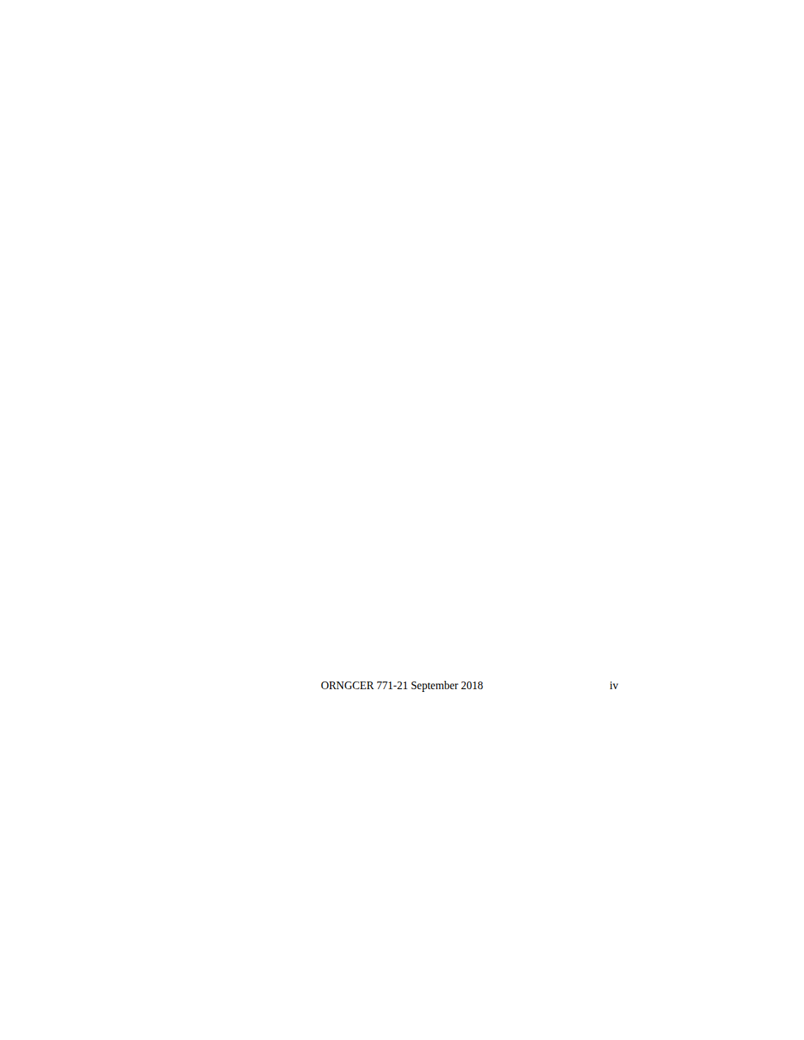ORNGCER 771-21 September 2018 iv